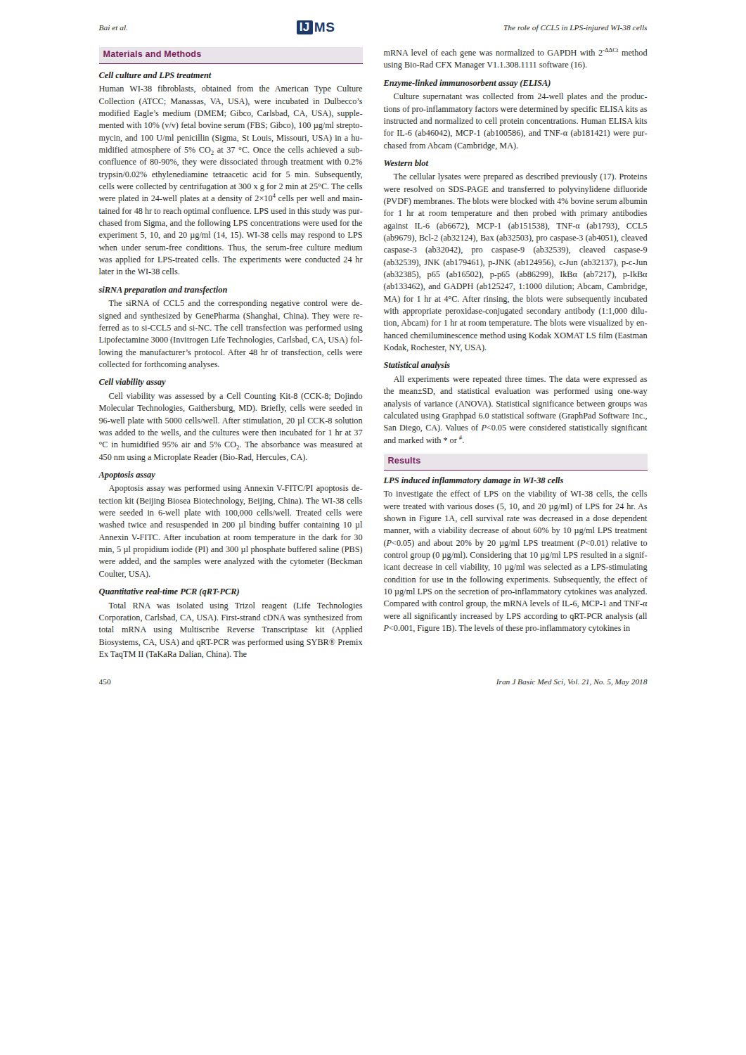Bai et al.
IJ MS
The role of CCL5 in LPS-injured WI-38 cells
Materials and Methods
Cell culture and LPS treatment
Human WI-38 fibroblasts, obtained from the American Type Culture Collection (ATCC; Manassas, VA, USA), were incubated in Dulbecco’s modified Eagle’s medium (DMEM; Gibco, Carlsbad, CA, USA), supplemented with 10% (v/v) fetal bovine serum (FBS; Gibco), 100 µg/ml streptomycin, and 100 U/ml penicillin (Sigma, St Louis, Missouri, USA) in a humidified atmosphere of 5% CO2 at 37 °C. Once the cells achieved a sub-confluence of 80-90%, they were dissociated through treatment with 0.2% trypsin/0.02% ethylenediamine tetraacetic acid for 5 min. Subsequently, cells were collected by centrifugation at 300 x g for 2 min at 25°C. The cells were plated in 24-well plates at a density of 2×104 cells per well and maintained for 48 hr to reach optimal confluence. LPS used in this study was purchased from Sigma, and the following LPS concentrations were used for the experiment 5, 10, and 20 µg/ml (14, 15). WI-38 cells may respond to LPS when under serum-free conditions. Thus, the serum-free culture medium was applied for LPS-treated cells. The experiments were conducted 24 hr later in the WI-38 cells.
siRNA preparation and transfection
The siRNA of CCL5 and the corresponding negative control were designed and synthesized by GenePharma (Shanghai, China). They were referred as to si-CCL5 and si-NC. The cell transfection was performed using Lipofectamine 3000 (Invitrogen Life Technologies, Carlsbad, CA, USA) following the manufacturer’s protocol. After 48 hr of transfection, cells were collected for forthcoming analyses.
Cell viability assay
Cell viability was assessed by a Cell Counting Kit-8 (CCK-8; Dojindo Molecular Technologies, Gaithersburg, MD). Briefly, cells were seeded in 96-well plate with 5000 cells/well. After stimulation, 20 µl CCK-8 solution was added to the wells, and the cultures were then incubated for 1 hr at 37 °C in humidified 95% air and 5% CO2. The absorbance was measured at 450 nm using a Microplate Reader (Bio-Rad, Hercules, CA).
Apoptosis assay
Apoptosis assay was performed using Annexin V-FITC/PI apoptosis detection kit (Beijing Biosea Biotechnology, Beijing, China). The WI-38 cells were seeded in 6-well plate with 100,000 cells/well. Treated cells were washed twice and resuspended in 200 µl binding buffer containing 10 µl Annexin V-FITC. After incubation at room temperature in the dark for 30 min, 5 µl propidium iodide (PI) and 300 µl phosphate buffered saline (PBS) were added, and the samples were analyzed with the cytometer (Beckman Coulter, USA).
Quantitative real-time PCR (qRT-PCR)
Total RNA was isolated using Trizol reagent (Life Technologies Corporation, Carlsbad, CA, USA). First-strand cDNA was synthesized from total mRNA using Multiscribe Reverse Transcriptase kit (Applied Biosystems, CA, USA) and qRT-PCR was performed using SYBR® Premix Ex TaqTM II (TaKaRa Dalian, China). The
mRNA level of each gene was normalized to GAPDH with 2-ΔΔCt method using Bio-Rad CFX Manager V1.1.308.1111 software (16).
Enzyme-linked immunosorbent assay (ELISA)
Culture supernatant was collected from 24-well plates and the productions of pro-inflammatory factors were determined by specific ELISA kits as instructed and normalized to cell protein concentrations. Human ELISA kits for IL-6 (ab46042), MCP-1 (ab100586), and TNF-α (ab181421) were purchased from Abcam (Cambridge, MA).
Western blot
The cellular lysates were prepared as described previously (17). Proteins were resolved on SDS-PAGE and transferred to polyvinylidene difluoride (PVDF) membranes. The blots were blocked with 4% bovine serum albumin for 1 hr at room temperature and then probed with primary antibodies against IL-6 (ab6672), MCP-1 (ab151538), TNF-α (ab1793), CCL5 (ab9679), Bcl-2 (ab32124), Bax (ab32503), pro caspase-3 (ab4051), cleaved caspase-3 (ab32042), pro caspase-9 (ab32539), cleaved caspase-9 (ab32539), JNK (ab179461), p-JNK (ab124956), c-Jun (ab32137), p-c-Jun (ab32385), p65 (ab16502), p-p65 (ab86299), IkBα (ab7217), p-IkBα (ab133462), and GADPH (ab125247, 1:1000 dilution; Abcam, Cambridge, MA) for 1 hr at 4°C. After rinsing, the blots were subsequently incubated with appropriate peroxidase-conjugated secondary antibody (1:1,000 dilution, Abcam) for 1 hr at room temperature. The blots were visualized by enhanced chemiluminescence method using Kodak XOMAT LS film (Eastman Kodak, Rochester, NY, USA).
Statistical analysis
All experiments were repeated three times. The data were expressed as the mean±SD, and statistical evaluation was performed using one-way analysis of variance (ANOVA). Statistical significance between groups was calculated using Graphpad 6.0 statistical software (GraphPad Software Inc., San Diego, CA). Values of P<0.05 were considered statistically significant and marked with * or #.
Results
LPS induced inflammatory damage in WI-38 cells
To investigate the effect of LPS on the viability of WI-38 cells, the cells were treated with various doses (5, 10, and 20 µg/ml) of LPS for 24 hr. As shown in Figure 1A, cell survival rate was decreased in a dose dependent manner, with a viability decrease of about 60% by 10 µg/ml LPS treatment (P<0.05) and about 20% by 20 µg/ml LPS treatment (P<0.01) relative to control group (0 µg/ml). Considering that 10 µg/ml LPS resulted in a significant decrease in cell viability, 10 µg/ml was selected as a LPS-stimulating condition for use in the following experiments. Subsequently, the effect of 10 µg/ml LPS on the secretion of pro-inflammatory cytokines was analyzed. Compared with control group, the mRNA levels of IL-6, MCP-1 and TNF-α were all significantly increased by LPS according to qRT-PCR analysis (all P<0.001, Figure 1B). The levels of these pro-inflammatory cytokines in
450
Iran J Basic Med Sci, Vol. 21, No. 5, May 2018